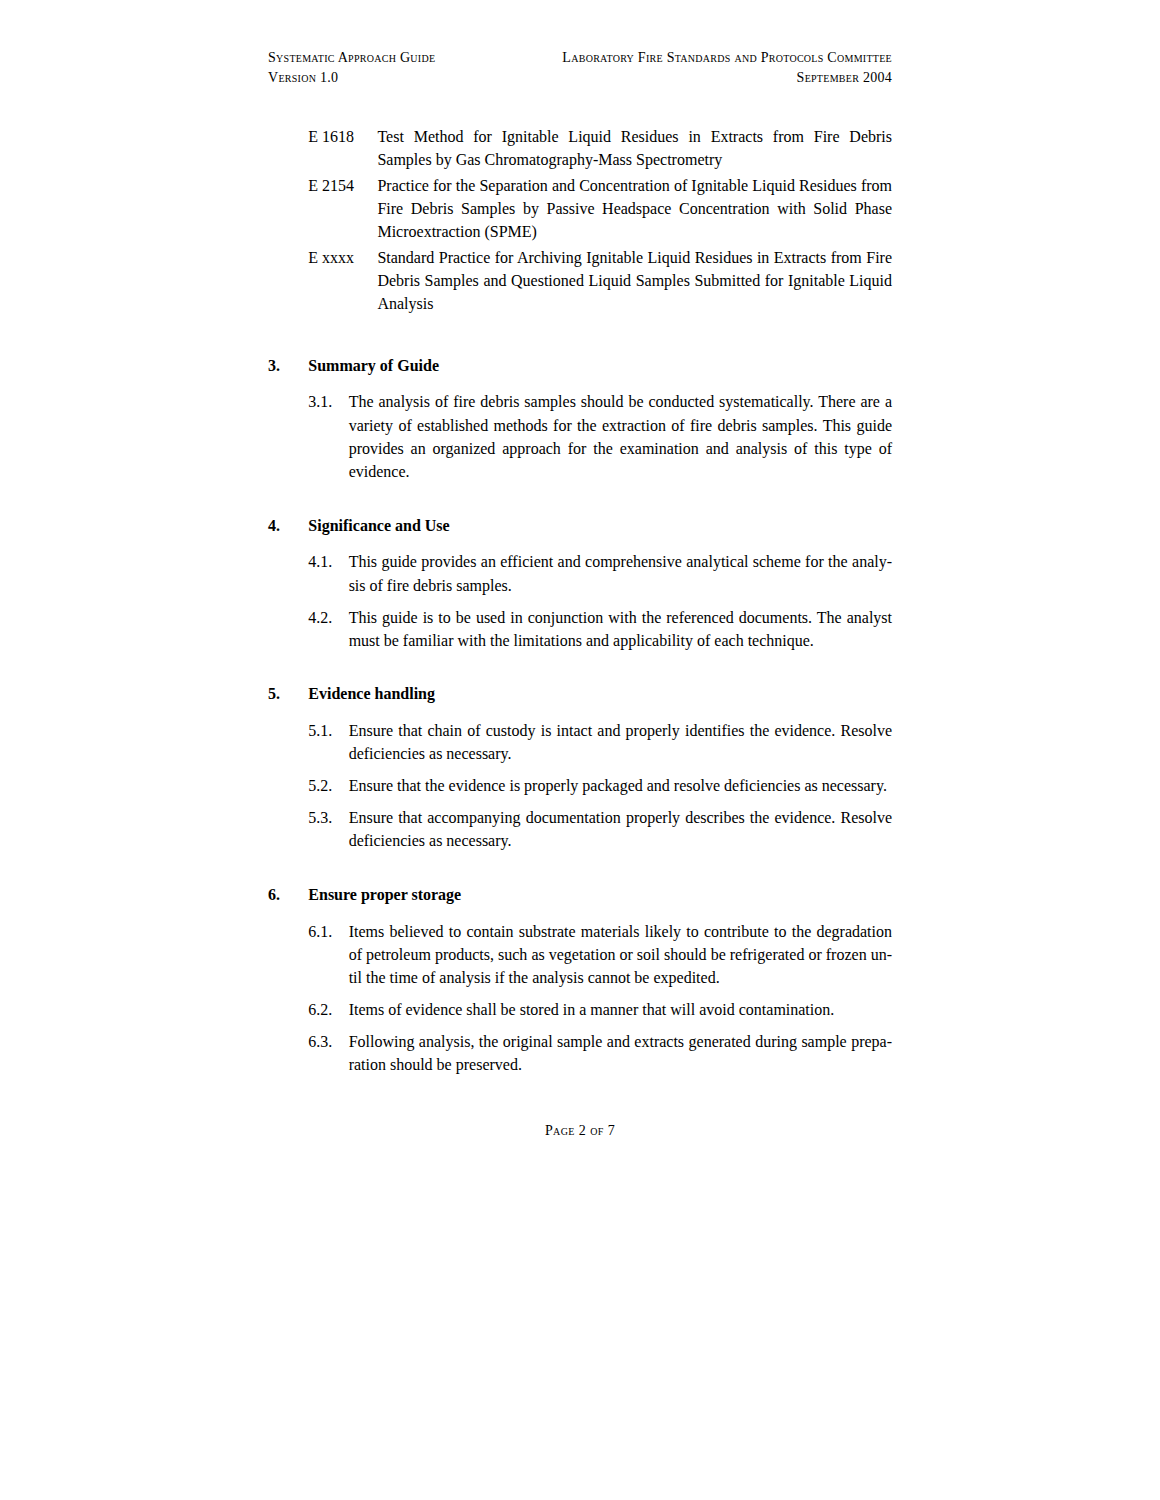Systematic Approach Guide
Laboratory Fire Standards and Protocols Committee
Version 1.0
September 2004
E 1618
Test Method for Ignitable Liquid Residues in Extracts from Fire Debris Samples by Gas Chromatography-Mass Spectrometry
E 2154
Practice for the Separation and Concentration of Ignitable Liquid Residues from Fire Debris Samples by Passive Headspace Concentration with Solid Phase Microextraction (SPME)
E xxxx
Standard Practice for Archiving Ignitable Liquid Residues in Extracts from Fire Debris Samples and Questioned Liquid Samples Submitted for Ignitable Liquid Analysis
3.
Summary of Guide
3.1.
The analysis of fire debris samples should be conducted systematically. There are a variety of established methods for the extraction of fire debris samples. This guide provides an organized approach for the examination and analysis of this type of evidence.
4.
Significance and Use
4.1.
This guide provides an efficient and comprehensive analytical scheme for the analysis of fire debris samples.
4.2.
This guide is to be used in conjunction with the referenced documents. The analyst must be familiar with the limitations and applicability of each technique.
5.
Evidence handling
5.1.
Ensure that chain of custody is intact and properly identifies the evidence. Resolve deficiencies as necessary.
5.2.
Ensure that the evidence is properly packaged and resolve deficiencies as necessary.
5.3.
Ensure that accompanying documentation properly describes the evidence. Resolve deficiencies as necessary.
6.
Ensure proper storage
6.1.
Items believed to contain substrate materials likely to contribute to the degradation of petroleum products, such as vegetation or soil should be refrigerated or frozen until the time of analysis if the analysis cannot be expedited.
6.2.
Items of evidence shall be stored in a manner that will avoid contamination.
6.3.
Following analysis, the original sample and extracts generated during sample preparation should be preserved.
Page 2 of 7